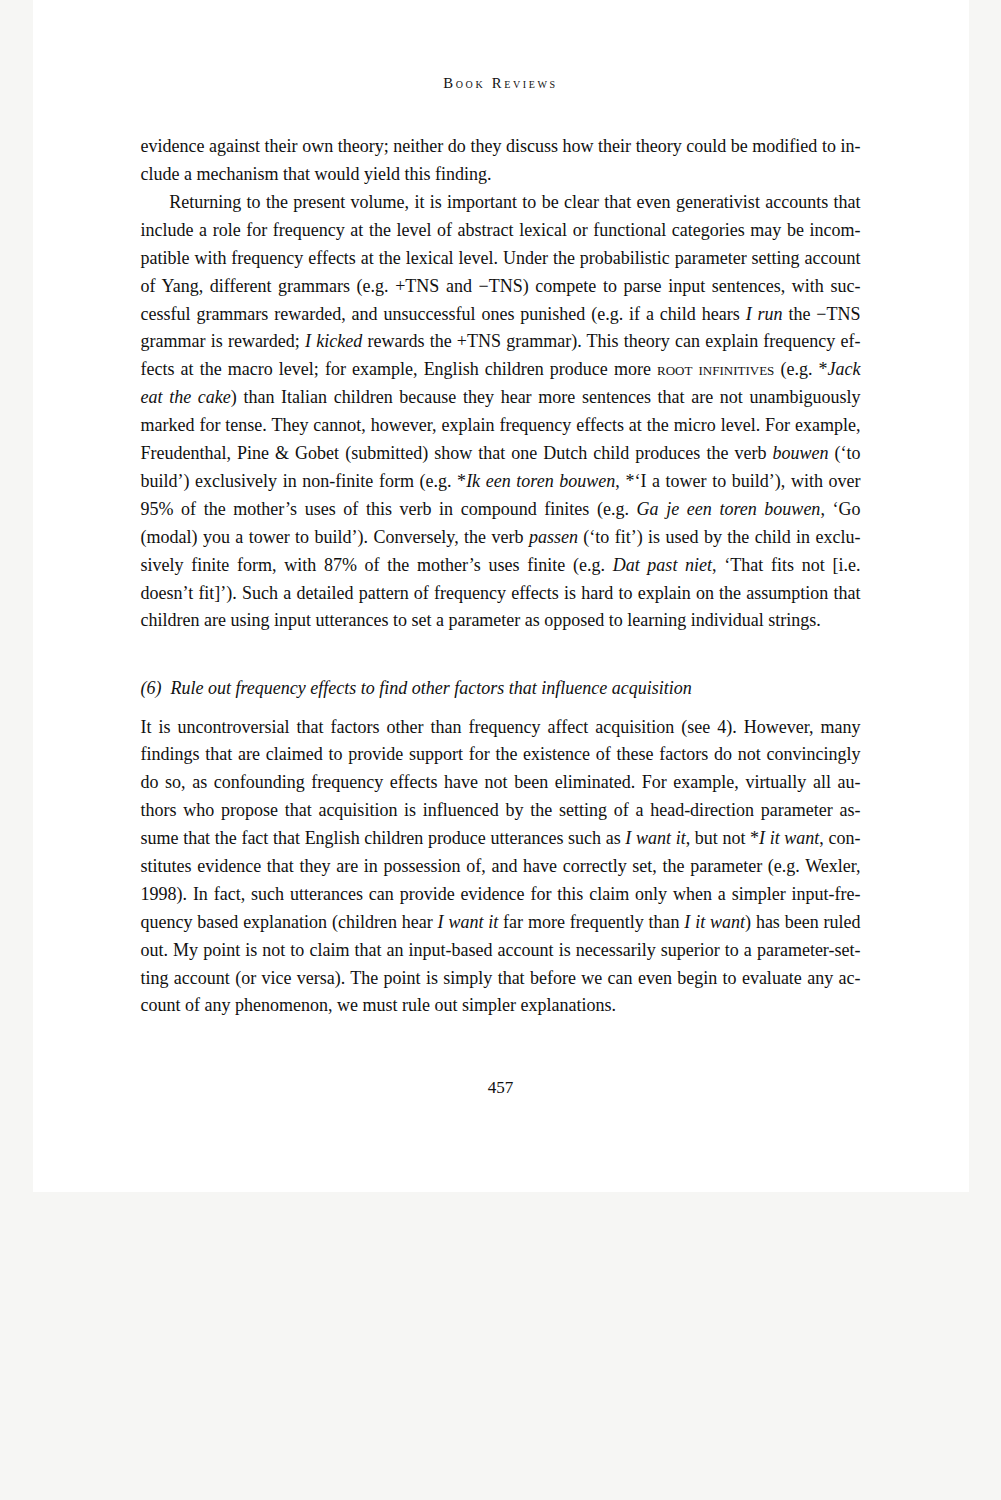Book Reviews
evidence against their own theory; neither do they discuss how their theory could be modified to include a mechanism that would yield this finding.
Returning to the present volume, it is important to be clear that even generativist accounts that include a role for frequency at the level of abstract lexical or functional categories may be incompatible with frequency effects at the lexical level. Under the probabilistic parameter setting account of Yang, different grammars (e.g. +TNS and −TNS) compete to parse input sentences, with successful grammars rewarded, and unsuccessful ones punished (e.g. if a child hears I run the −TNS grammar is rewarded; I kicked rewards the +TNS grammar). This theory can explain frequency effects at the macro level; for example, English children produce more root infinitives (e.g. *Jack eat the cake) than Italian children because they hear more sentences that are not unambiguously marked for tense. They cannot, however, explain frequency effects at the micro level. For example, Freudenthal, Pine & Gobet (submitted) show that one Dutch child produces the verb bouwen (‘to build’) exclusively in non-finite form (e.g. *Ik een toren bouwen, *‘I a tower to build’), with over 95% of the mother’s uses of this verb in compound finites (e.g. Ga je een toren bouwen, ‘Go (modal) you a tower to build’). Conversely, the verb passen (‘to fit’) is used by the child in exclusively finite form, with 87% of the mother’s uses finite (e.g. Dat past niet, ‘That fits not [i.e. doesn’t fit]’). Such a detailed pattern of frequency effects is hard to explain on the assumption that children are using input utterances to set a parameter as opposed to learning individual strings.
(6) Rule out frequency effects to find other factors that influence acquisition
It is uncontroversial that factors other than frequency affect acquisition (see 4). However, many findings that are claimed to provide support for the existence of these factors do not convincingly do so, as confounding frequency effects have not been eliminated. For example, virtually all authors who propose that acquisition is influenced by the setting of a head-direction parameter assume that the fact that English children produce utterances such as I want it, but not *I it want, constitutes evidence that they are in possession of, and have correctly set, the parameter (e.g. Wexler, 1998). In fact, such utterances can provide evidence for this claim only when a simpler input-frequency based explanation (children hear I want it far more frequently than I it want) has been ruled out. My point is not to claim that an input-based account is necessarily superior to a parameter-setting account (or vice versa). The point is simply that before we can even begin to evaluate any account of any phenomenon, we must rule out simpler explanations.
457